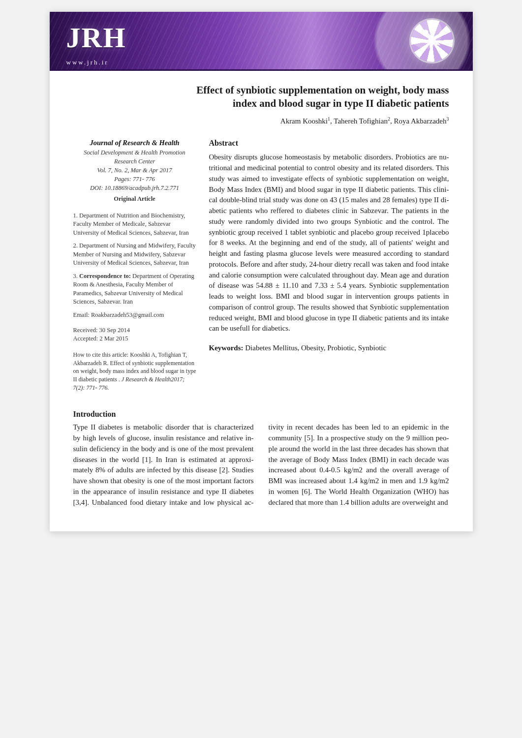JRHwww.jrh.ir
Effect of synbiotic supplementation on weight, body mass index and blood sugar in type II diabetic patients
Akram Kooshki1, Tahereh Tofighian2, Roya Akbarzadeh3
Journal of Research & Health
Social Development & Health Promotion
Research Center
Vol. 7, No. 2, Mar & Apr 2017
Pages: 771- 776
DOI: 10.18869/acadpub.jrh.7.2.771
Original Article
1. Department of Nutrition and Biochemistry, Faculty Member of Medicale, Sabzevar University of Medical Sciences, Sabzevar, Iran
2. Department of Nursing and Midwifery, Faculty Member of Nursing and Midwifery, Sabzevar University of Medical Sciences, Sabzevar, Iran
3. Correspondence to: Department of Operating Room & Anesthesia, Faculty Member of Paramedics, Sabzevar University of Medical Sciences, Sabzevar. Iran
Email: Roakbarzadeh53@gmail.com
Received: 30 Sep 2014
Accepted: 2 Mar 2015
How to cite this article: Kooshki A, Tofighian T, Akbarzadeh R. Effect of synbiotic supplementation on weight, body mass index and blood sugar in type II diabetic patients . J Research & Health2017; 7(2): 771- 776.
Abstract
Obesity disrupts glucose homeostasis by metabolic disorders. Probiotics are nutritional and medicinal potential to control obesity and its related disorders. This study was aimed to investigate effects of synbiotic supplementation on weight, Body Mass Index (BMI) and blood sugar in type II diabetic patients. This clinical double-blind trial study was done on 43 (15 males and 28 females) type II diabetic patients who reffered to diabetes clinic in Sabzevar. The patients in the study were randomly divided into two groups Synbiotic and the control. The synbiotic group received 1 tablet synbiotic and placebo group received 1placebo for 8 weeks. At the beginning and end of the study, all of patients' weight and height and fasting plasma glucose levels were measured according to standard protocols. Before and after study, 24-hour dietry recall was taken and food intake and calorie consumption were calculated throughout day. Mean age and duration of disease was 54.88 ± 11.10 and 7.33 ± 5.4 years. Synbiotic supplementation leads to weight loss. BMI and blood sugar in intervention groups patients in comparison of control group. The results showed that Synbiotic supplementation reduced weight, BMI and blood glucose in type II diabetic patients and its intake can be usefull for diabetics.
Keywords: Diabetes Mellitus, Obesity, Probiotic, Synbiotic
Introduction
Type II diabetes is metabolic disorder that is characterized by high levels of glucose, insulin resistance and relative insulin deficiency in the body and is one of the most prevalent diseases in the world [1]. In Iran is estimated at approximately 8% of adults are infected by this disease [2]. Studies have shown that obesity is one of the most important factors in the appearance of insulin resistance and type II diabetes [3,4]. Unbalanced food dietary intake and low physical activity in recent decades has been led to an epidemic in the community [5]. In a prospective study on the 9 million people around the world in the last three decades has shown that the average of Body Mass Index (BMI) in each decade was increased about 0.4-0.5 kg/m2 and the overall average of BMI was increased about 1.4 kg/m2 in men and 1.9 kg/m2 in women [6]. The World Health Organization (WHO) has declared that more than 1.4 billion adults are overweight and